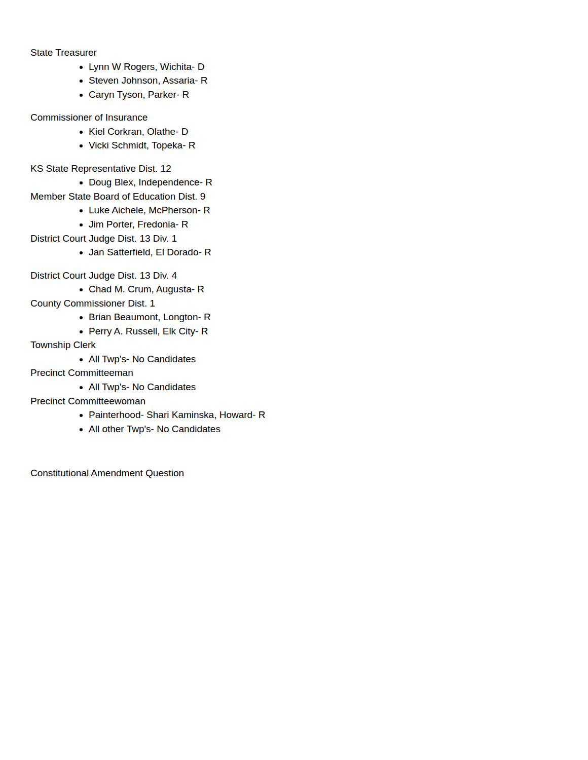State Treasurer
Lynn W Rogers, Wichita- D
Steven Johnson, Assaria- R
Caryn Tyson, Parker- R
Commissioner of Insurance
Kiel Corkran, Olathe- D
Vicki Schmidt, Topeka- R
KS State Representative Dist. 12
Doug Blex, Independence- R
Member State Board of Education Dist. 9
Luke Aichele, McPherson- R
Jim Porter, Fredonia- R
District Court Judge Dist. 13 Div. 1
Jan Satterfield, El Dorado- R
District Court Judge Dist. 13 Div. 4
Chad M. Crum, Augusta- R
County Commissioner Dist. 1
Brian Beaumont, Longton- R
Perry A. Russell, Elk City- R
Township Clerk
All Twp's- No Candidates
Precinct Committeeman
All Twp's- No Candidates
Precinct Committeewoman
Painterhood- Shari Kaminska, Howard- R
All other Twp's- No Candidates
Constitutional Amendment Question